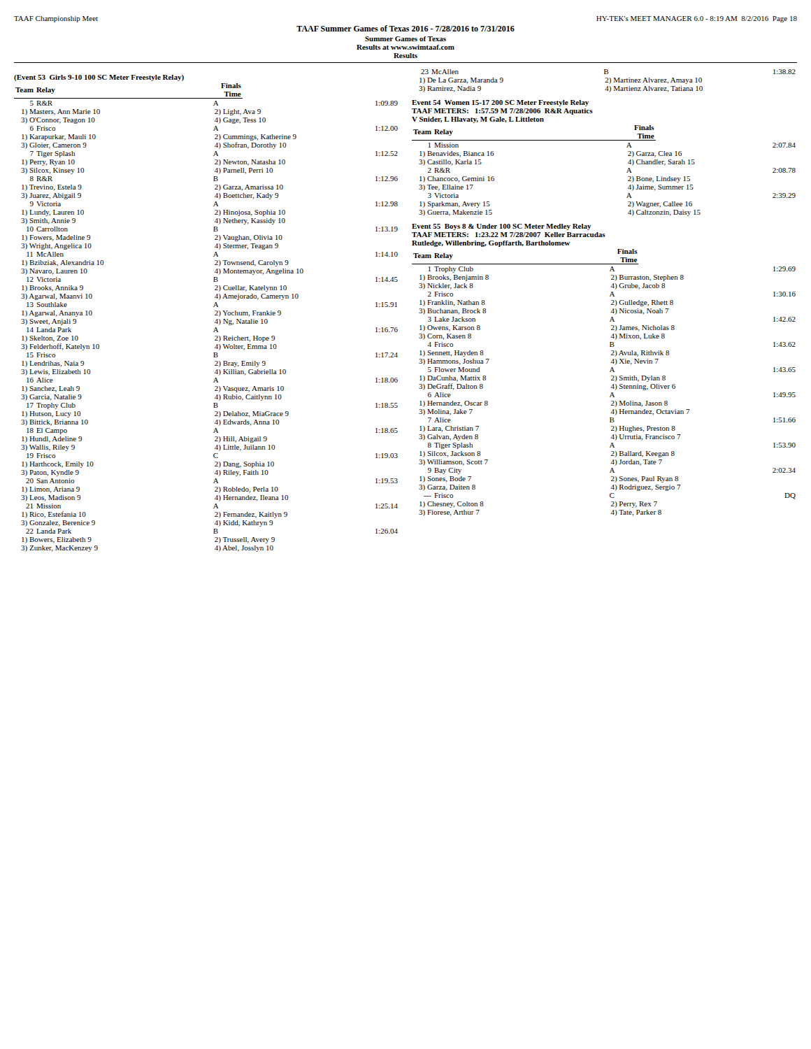TAAF Championship Meet HY-TEK's MEET MANAGER 6.0 - 8:19 AM 8/2/2016 Page 18
TAAF Summer Games of Texas 2016 - 7/28/2016 to 7/31/2016
Summer Games of Texas
Results at www.swimtaaf.com
Results
(Event 53 Girls 9-10 100 SC Meter Freestyle Relay)
| Team | Relay | Finals Time |
| --- | --- | --- |
| 5 | R&R | A | 1:09.89 |
| 1) Masters, Ann Marie 10 | 2) Light, Ava 9 |
| 3) O'Connor, Teagon 10 | 4) Gage, Tess 10 |
| 6 | Frisco | A | 1:12.00 |
| 1) Karapurkar, Mauli 10 | 2) Cummings, Katherine 9 |
| 3) Gloier, Cameron 9 | 4) Shofran, Dorothy 10 |
| 7 | Tiger Splash | A | 1:12.52 |
| 1) Perry, Ryan 10 | 2) Newton, Natasha 10 |
| 3) Silcox, Kinsey 10 | 4) Parnell, Perri 10 |
| 8 | R&R | B | 1:12.96 |
| 1) Trevino, Estela 9 | 2) Garza, Amarissa 10 |
| 3) Juarez, Abigail 9 | 4) Boettcher, Kady 9 |
| 9 | Victoria | A | 1:12.98 |
| 1) Lundy, Lauren 10 | 2) Hinojosa, Sophia 10 |
| 3) Smith, Annie 9 | 4) Nethery, Kassidy 10 |
| 10 | Carrollton | B | 1:13.19 |
| 1) Fowers, Madeline 9 | 2) Vaughan, Olivia 10 |
| 3) Wright, Angelica 10 | 4) Stermer, Teagan 9 |
| 11 | McAllen | A | 1:14.10 |
| 1) Bzibziak, Alexandria 10 | 2) Townsend, Carolyn 9 |
| 3) Navaro, Lauren 10 | 4) Montemayor, Angelina 10 |
| 12 | Victoria | B | 1:14.45 |
| 1) Brooks, Annika 9 | 2) Cuellar, Katelynn 10 |
| 3) Agarwal, Maanvi 10 | 4) Amejorado, Cameryn 10 |
| 13 | Southlake | A | 1:15.91 |
| 1) Agarwal, Ananya 10 | 2) Yochum, Frankie 9 |
| 3) Sweet, Anjali 9 | 4) Ng, Natalie 10 |
| 14 | Landa Park | A | 1:16.76 |
| 1) Skelton, Zoe 10 | 2) Reichert, Hope 9 |
| 3) Felderhoff, Katelyn 10 | 4) Wolter, Emma 10 |
| 15 | Frisco | B | 1:17.24 |
| 1) Lendrihas, Naia 9 | 2) Bray, Emily 9 |
| 3) Lewis, Elizabeth 10 | 4) Killian, Gabriella 10 |
| 16 | Alice | A | 1:18.06 |
| 1) Sanchez, Leah 9 | 2) Vasquez, Amaris 10 |
| 3) Garcia, Natalie 9 | 4) Rubio, Caitlynn 10 |
| 17 | Trophy Club | B | 1:18.55 |
| 1) Hutson, Lucy 10 | 2) Delahoz, MiaGrace 9 |
| 3) Bittick, Brianna 10 | 4) Edwards, Anna 10 |
| 18 | El Campo | A | 1:18.65 |
| 1) Hundl, Adeline 9 | 2) Hill, Abigail 9 |
| 3) Wallis, Riley 9 | 4) Little, Juilann 10 |
| 19 | Frisco | C | 1:19.03 |
| 1) Harthcock, Emily 10 | 2) Dang, Sophia 10 |
| 3) Paton, Kyndle 9 | 4) Riley, Faith 10 |
| 20 | San Antonio | A | 1:19.53 |
| 1) Limon, Ariana 9 | 2) Robledo, Perla 10 |
| 3) Leos, Madison 9 | 4) Hernandez, Ileana 10 |
| 21 | Mission | A | 1:25.14 |
| 1) Rico, Estefania 10 | 2) Fernandez, Kaitlyn 9 |
| 3) Gonzalez, Berenice 9 | 4) Kidd, Kathryn 9 |
| 22 | Landa Park | B | 1:26.04 |
| 1) Bowers, Elizabeth 9 | 2) Trussell, Avery 9 |
| 3) Zunker, MacKenzey 9 | 4) Abel, Josslyn 10 |
| 23 | McAllen | B | 1:38.82 |
| 1) De La Garza, Maranda 9 | 2) Martinez Alvarez, Amaya 10 |
| 3) Ramirez, Nadia 9 | 4) Martienz Alvarez, Tatiana 10 |
Event 54 Women 15-17 200 SC Meter Freestyle Relay
TAAF METERS: 1:57.59 M 7/28/2006 R&R Aquatics
V Snider, L Hlavaty, M Gale, L Littleton
| Team | Relay | Finals Time |
| --- | --- | --- |
| 1 | Mission | A | 2:07.84 |
| 1) Benavides, Bianca 16 | 2) Garza, Clea 16 |
| 3) Castillo, Karla 15 | 4) Chandler, Sarah 15 |
| 2 | R&R | A | 2:08.78 |
| 1) Chancoco, Gemini 16 | 2) Bone, Lindsey 15 |
| 3) Tee, Ellaine 17 | 4) Jaime, Summer 15 |
| 3 | Victoria | A | 2:39.29 |
| 1) Sparkman, Avery 15 | 2) Wagner, Callee 16 |
| 3) Guerra, Makenzie 15 | 4) Caltzonzin, Daisy 15 |
Event 55 Boys 8 & Under 100 SC Meter Medley Relay
TAAF METERS: 1:23.22 M 7/28/2007 Keller Barracudas
Rutledge, Willenbring, Gopffarth, Bartholomew
| Team | Relay | Finals Time |
| --- | --- | --- |
| 1 | Trophy Club | A | 1:29.69 |
| 1) Brooks, Benjamin 8 | 2) Burraston, Stephen 8 |
| 3) Nickler, Jack 8 | 4) Grube, Jacob 8 |
| 2 | Frisco | A | 1:30.16 |
| 1) Franklin, Nathan 8 | 2) Gulledge, Rhett 8 |
| 3) Buchanan, Brock 8 | 4) Nicosia, Noah 7 |
| 3 | Lake Jackson | A | 1:42.62 |
| 1) Owens, Karson 8 | 2) James, Nicholas 8 |
| 3) Corn, Kasen 8 | 4) Mixon, Luke 8 |
| 4 | Frisco | B | 1:43.62 |
| 1) Sennett, Hayden 8 | 2) Avula, Rithvik 8 |
| 3) Hammons, Joshua 7 | 4) Xie, Nevin 7 |
| 5 | Flower Mound | A | 1:43.65 |
| 1) DaCunha, Mattix 8 | 2) Smith, Dylan 8 |
| 3) DeGraff, Dalton 8 | 4) Stenning, Oliver 6 |
| 6 | Alice | A | 1:49.95 |
| 1) Hernandez, Oscar 8 | 2) Molina, Jason 8 |
| 3) Molina, Jake 7 | 4) Hernandez, Octavian 7 |
| 7 | Alice | B | 1:51.66 |
| 1) Lara, Christian 7 | 2) Hughes, Preston 8 |
| 3) Galvan, Ayden 8 | 4) Urrutia, Francisco 7 |
| 8 | Tiger Splash | A | 1:53.90 |
| 1) Silcox, Jackson 8 | 2) Ballard, Keegan 8 |
| 3) Williamson, Scott 7 | 4) Jordan, Tate 7 |
| 9 | Bay City | A | 2:02.34 |
| 1) Sones, Bode 7 | 2) Sones, Paul Ryan 8 |
| 3) Garza, Daiten 8 | 4) Rodriguez, Sergio 7 |
| --- | Frisco | C | DQ |
| 1) Chesney, Colton 8 | 2) Perry, Rex 7 |
| 3) Fiorese, Arthur 7 | 4) Tate, Parker 8 |